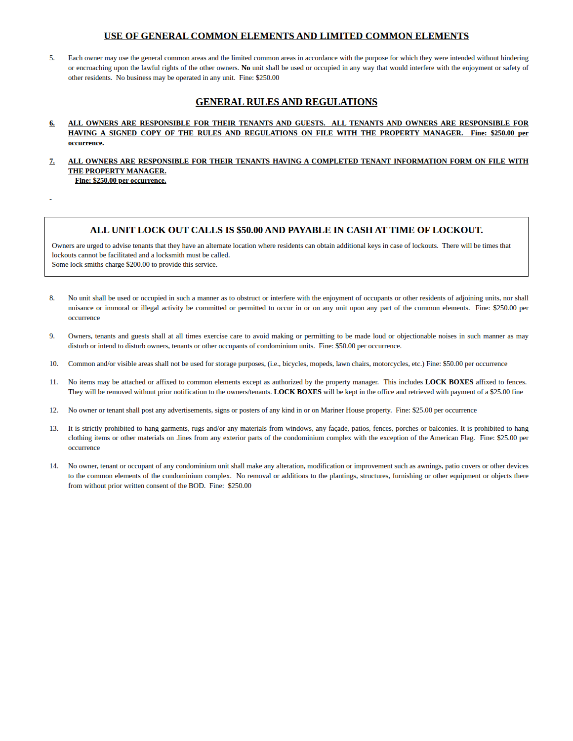USE OF GENERAL COMMON ELEMENTS AND LIMITED COMMON ELEMENTS
5. Each owner may use the general common areas and the limited common areas in accordance with the purpose for which they were intended without hindering or encroaching upon the lawful rights of the other owners. No unit shall be used or occupied in any way that would interfere with the enjoyment or safety of other residents. No business may be operated in any unit. Fine: $250.00
GENERAL RULES AND REGULATIONS
6. ALL OWNERS ARE RESPONSIBLE FOR THEIR TENANTS AND GUESTS. ALL TENANTS AND OWNERS ARE RESPONSIBLE FOR HAVING A SIGNED COPY OF THE RULES AND REGULATIONS ON FILE WITH THE PROPERTY MANAGER. Fine: $250.00 per occurrence.
7. ALL OWNERS ARE RESPONSIBLE FOR THEIR TENANTS HAVING A COMPLETED TENANT INFORMATION FORM ON FILE WITH THE PROPERTY MANAGER. Fine: $250.00 per occurrence.
-
ALL UNIT LOCK OUT CALLS IS $50.00 AND PAYABLE IN CASH AT TIME OF LOCKOUT.
Owners are urged to advise tenants that they have an alternate location where residents can obtain additional keys in case of lockouts. There will be times that lockouts cannot be facilitated and a locksmith must be called.
Some lock smiths charge $200.00 to provide this service.
8. No unit shall be used or occupied in such a manner as to obstruct or interfere with the enjoyment of occupants or other residents of adjoining units, nor shall nuisance or immoral or illegal activity be committed or permitted to occur in or on any unit upon any part of the common elements. Fine: $250.00 per occurrence
9. Owners, tenants and guests shall at all times exercise care to avoid making or permitting to be made loud or objectionable noises in such manner as may disturb or intend to disturb owners, tenants or other occupants of condominium units. Fine: $50.00 per occurrence.
10. Common and/or visible areas shall not be used for storage purposes, (i.e., bicycles, mopeds, lawn chairs, motorcycles, etc.) Fine: $50.00 per occurrence
11. No items may be attached or affixed to common elements except as authorized by the property manager. This includes LOCK BOXES affixed to fences. They will be removed without prior notification to the owners/tenants. LOCK BOXES will be kept in the office and retrieved with payment of a $25.00 fine
12. No owner or tenant shall post any advertisements, signs or posters of any kind in or on Mariner House property. Fine: $25.00 per occurrence
13. It is strictly prohibited to hang garments, rugs and/or any materials from windows, any façade, patios, fences, porches or balconies. It is prohibited to hang clothing items or other materials on .lines from any exterior parts of the condominium complex with the exception of the American Flag. Fine: $25.00 per occurrence
14. No owner, tenant or occupant of any condominium unit shall make any alteration, modification or improvement such as awnings, patio covers or other devices to the common elements of the condominium complex. No removal or additions to the plantings, structures, furnishing or other equipment or objects there from without prior written consent of the BOD. Fine: $250.00